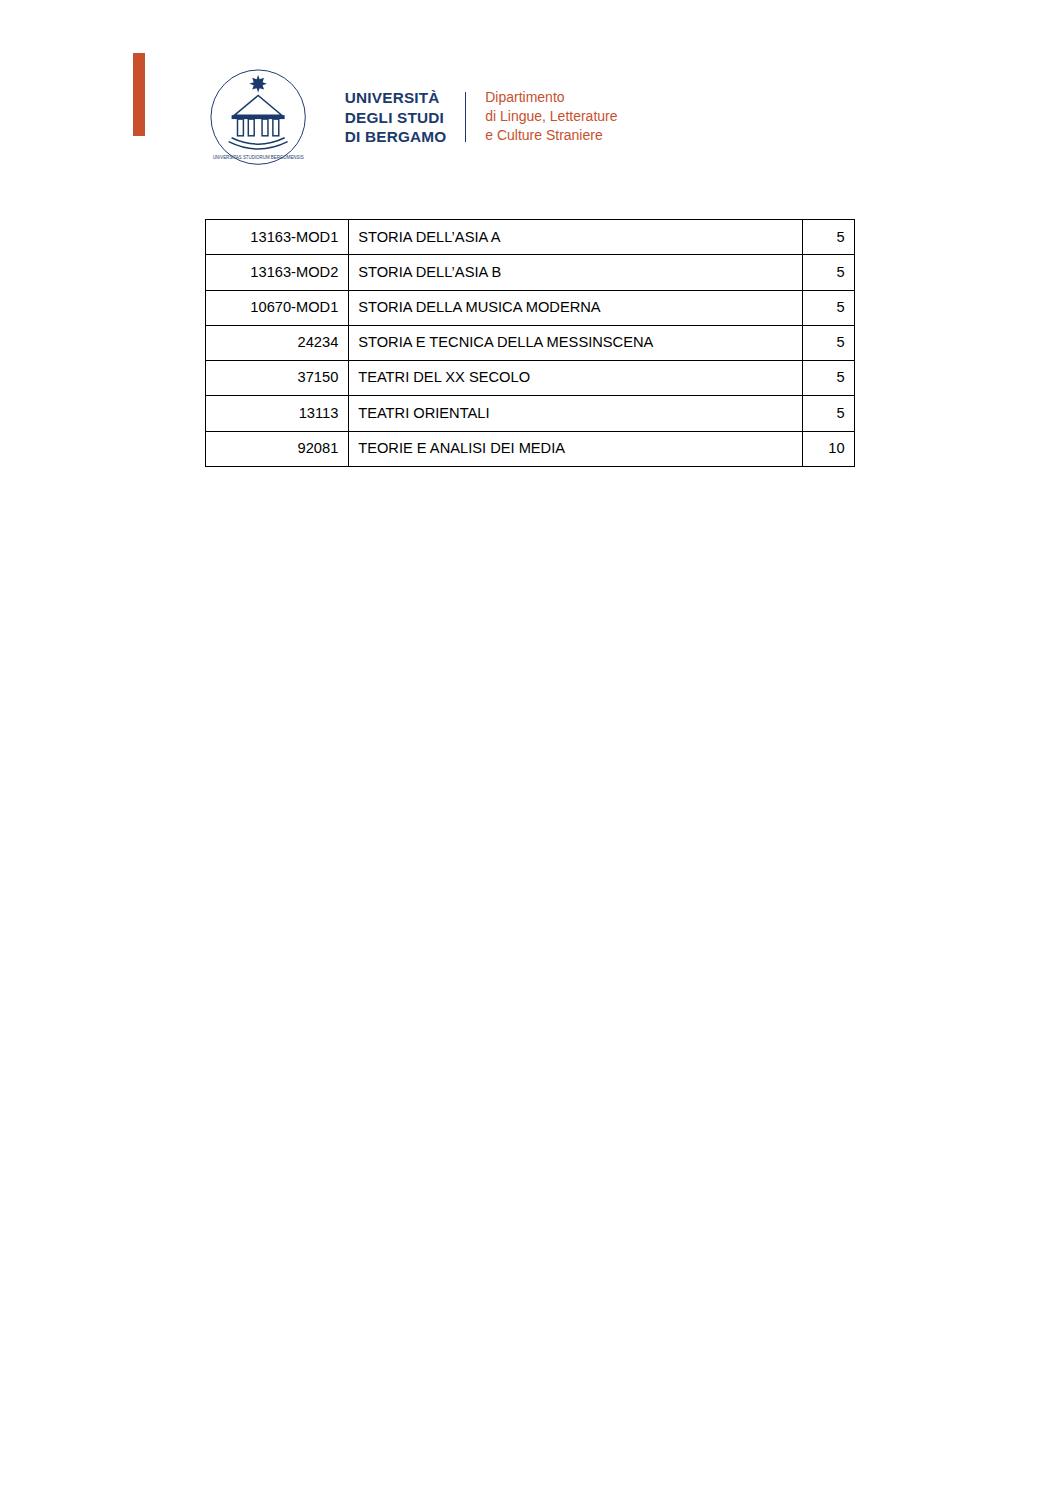UNIVERSITAS STUDIORUM BERGOMENSIS
UNIVERSITÀ
DEGLI STUDI
DI BERGAMO
Dipartimento
di Lingue, Letterature
e Culture Straniere
| 13163-MOD1 | STORIA DELL’ASIA A | 5 |
| 13163-MOD2 | STORIA DELL’ASIA B | 5 |
| 10670-MOD1 | STORIA DELLA MUSICA MODERNA | 5 |
| 24234 | STORIA E TECNICA DELLA MESSINSCENA | 5 |
| 37150 | TEATRI DEL XX SECOLO | 5 |
| 13113 | TEATRI ORIENTALI | 5 |
| 92081 | TEORIE E ANALISI DEI MEDIA | 10 |